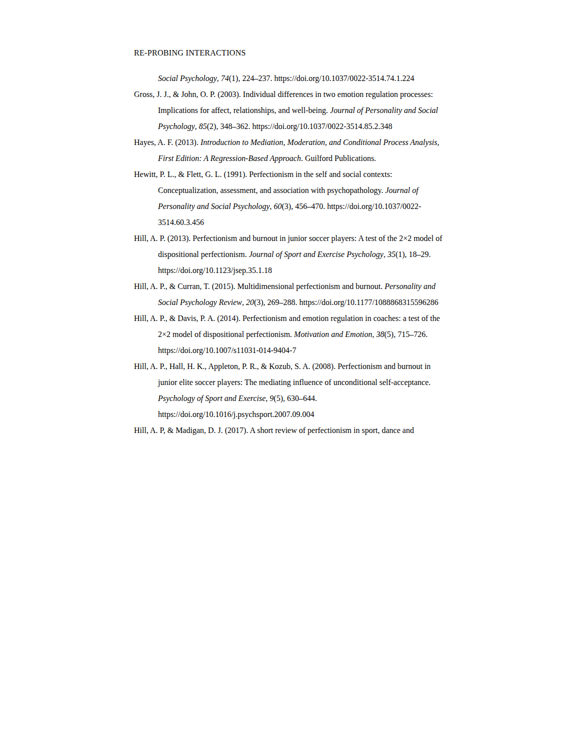RE-PROBING INTERACTIONS
Social Psychology, 74(1), 224–237. https://doi.org/10.1037/0022-3514.74.1.224
Gross, J. J., & John, O. P. (2003). Individual differences in two emotion regulation processes: Implications for affect, relationships, and well-being. Journal of Personality and Social Psychology, 85(2), 348–362. https://doi.org/10.1037/0022-3514.85.2.348
Hayes, A. F. (2013). Introduction to Mediation, Moderation, and Conditional Process Analysis, First Edition: A Regression-Based Approach. Guilford Publications.
Hewitt, P. L., & Flett, G. L. (1991). Perfectionism in the self and social contexts: Conceptualization, assessment, and association with psychopathology. Journal of Personality and Social Psychology, 60(3), 456–470. https://doi.org/10.1037/0022-3514.60.3.456
Hill, A. P. (2013). Perfectionism and burnout in junior soccer players: A test of the 2×2 model of dispositional perfectionism. Journal of Sport and Exercise Psychology, 35(1), 18–29. https://doi.org/10.1123/jsep.35.1.18
Hill, A. P., & Curran, T. (2015). Multidimensional perfectionism and burnout. Personality and Social Psychology Review, 20(3), 269–288. https://doi.org/10.1177/1088868315596286
Hill, A. P., & Davis, P. A. (2014). Perfectionism and emotion regulation in coaches: a test of the 2×2 model of dispositional perfectionism. Motivation and Emotion, 38(5), 715–726. https://doi.org/10.1007/s11031-014-9404-7
Hill, A. P., Hall, H. K., Appleton, P. R., & Kozub, S. A. (2008). Perfectionism and burnout in junior elite soccer players: The mediating influence of unconditional self-acceptance. Psychology of Sport and Exercise, 9(5), 630–644. https://doi.org/10.1016/j.psychsport.2007.09.004
Hill, A. P, & Madigan, D. J. (2017). A short review of perfectionism in sport, dance and